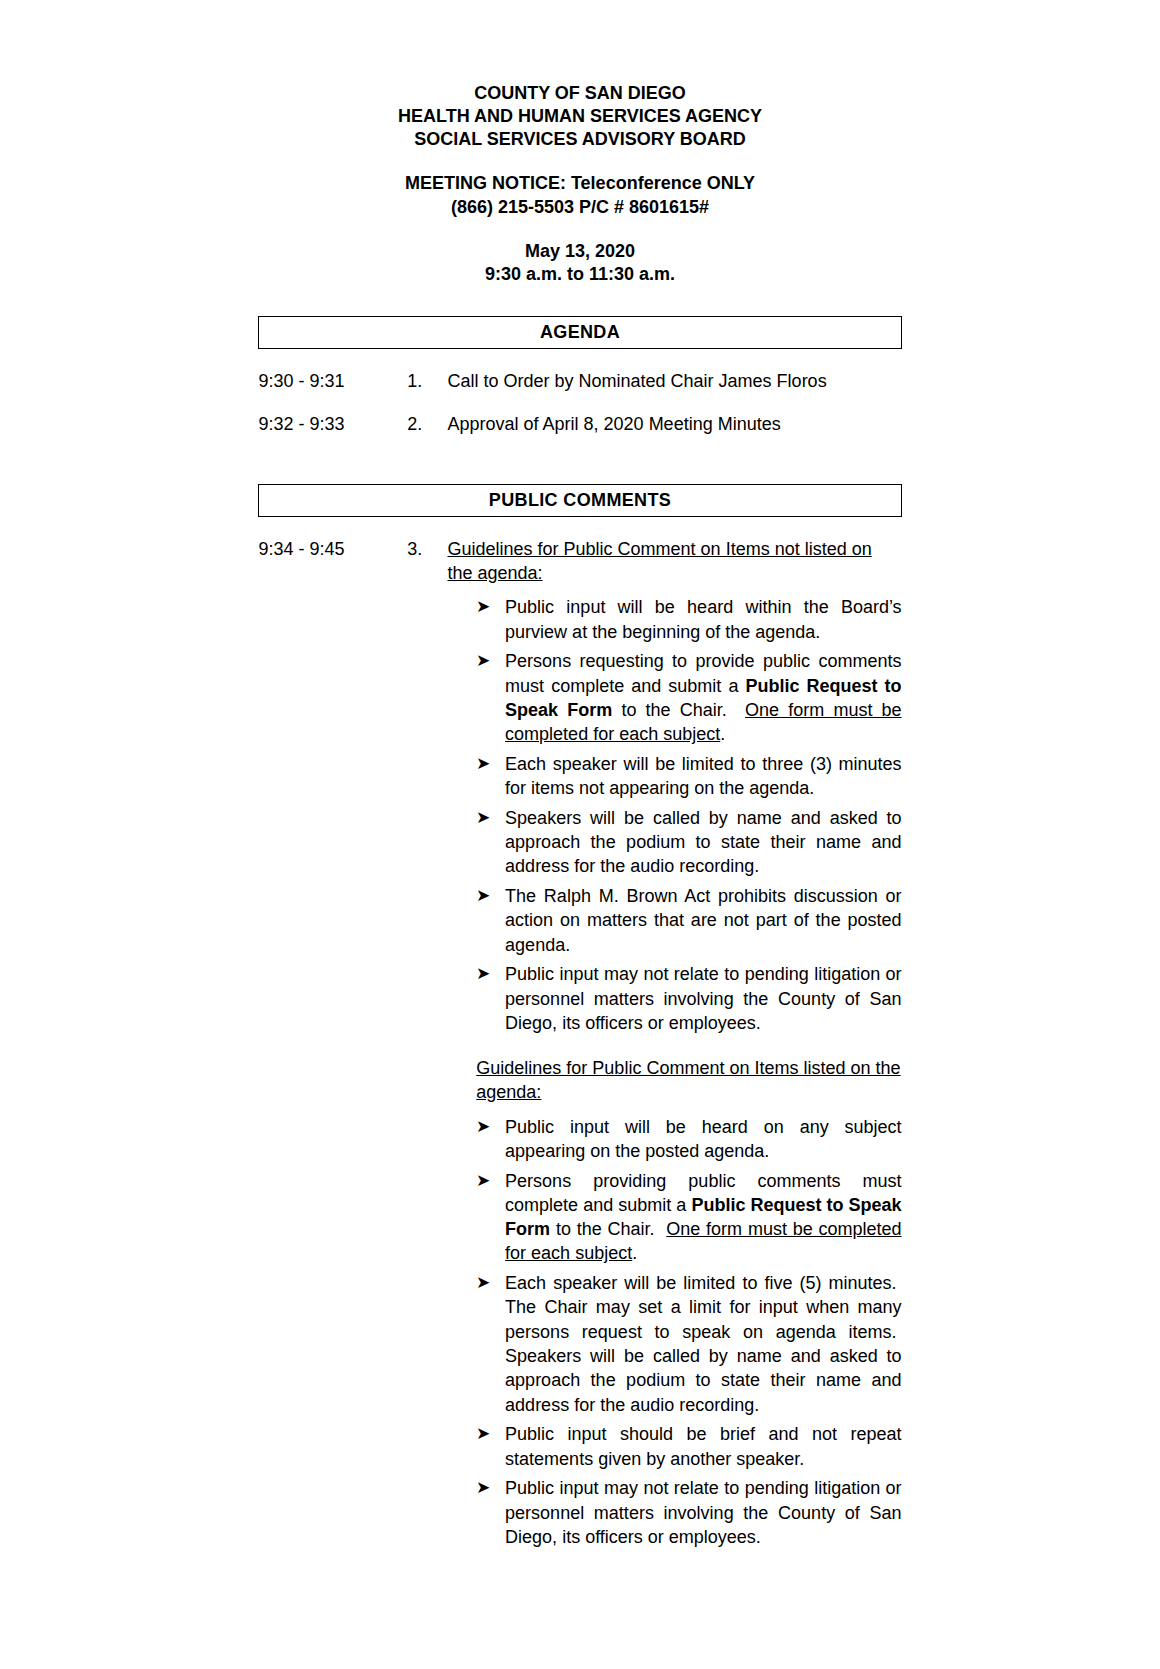COUNTY OF SAN DIEGO
HEALTH AND HUMAN SERVICES AGENCY
SOCIAL SERVICES ADVISORY BOARD
MEETING NOTICE: Teleconference ONLY
(866) 215-5503 P/C # 8601615#
May 13, 2020
9:30 a.m. to 11:30 a.m.
AGENDA
| 9:30 - 9:31 | 1. | Call to Order by Nominated Chair James Floros |
| 9:32 - 9:33 | 2. | Approval of April 8, 2020 Meeting Minutes |
PUBLIC COMMENTS
| 9:34 - 9:45 | 3. | Guidelines for Public Comment on Items not listed on the agenda: Public input will be heard within the Board’s purview at the beginning of the agenda. Persons requesting to provide public comments must complete and submit a Public Request to Speak Form to the Chair. One form must be completed for each subject . Each speaker will be limited to three (3) minutes for items not appearing on the agenda. Speakers will be called by name and asked to approach the podium to state their name and address for the audio recording. The Ralph M. Brown Act prohibits discussion or action on matters that are not part of the posted agenda. Public input may not relate to pending litigation or personnel matters involving the County of San Diego, its officers or employees. Guidelines for Public Comment on Items listed on the agenda: Public input will be heard on any subject appearing on the posted agenda. Persons providing public comments must complete and submit a Public Request to Speak Form to the Chair. One form must be completed for each subject . Each speaker will be limited to five (5) minutes. The Chair may set a limit for input when many persons request to speak on agenda items. Speakers will be called by name and asked to approach the podium to state their name and address for the audio recording. Public input should be brief and not repeat statements given by another speaker. Public input may not relate to pending litigation or personnel matters involving the County of San Diego, its officers or employees. |